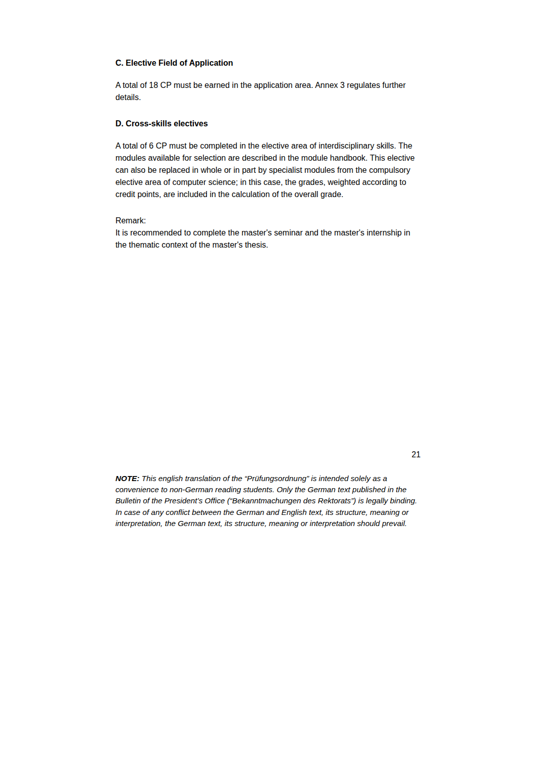C. Elective Field of Application
A total of 18 CP must be earned in the application area. Annex 3 regulates further details.
D. Cross-skills electives
A total of 6 CP must be completed in the elective area of interdisciplinary skills. The modules available for selection are described in the module handbook. This elective can also be replaced in whole or in part by specialist modules from the compulsory elective area of computer science; in this case, the grades, weighted according to credit points, are included in the calculation of the overall grade.
Remark:
It is recommended to complete the master's seminar and the master's internship in the thematic context of the master's thesis.
21
NOTE: This english translation of the “Prüfungsordnung” is intended solely as a convenience to non-German reading students. Only the German text published in the Bulletin of the President’s Office (“Bekanntmachungen des Rektorats”) is legally binding. In case of any conflict between the German and English text, its structure, meaning or interpretation, the German text, its structure, meaning or interpretation should prevail.